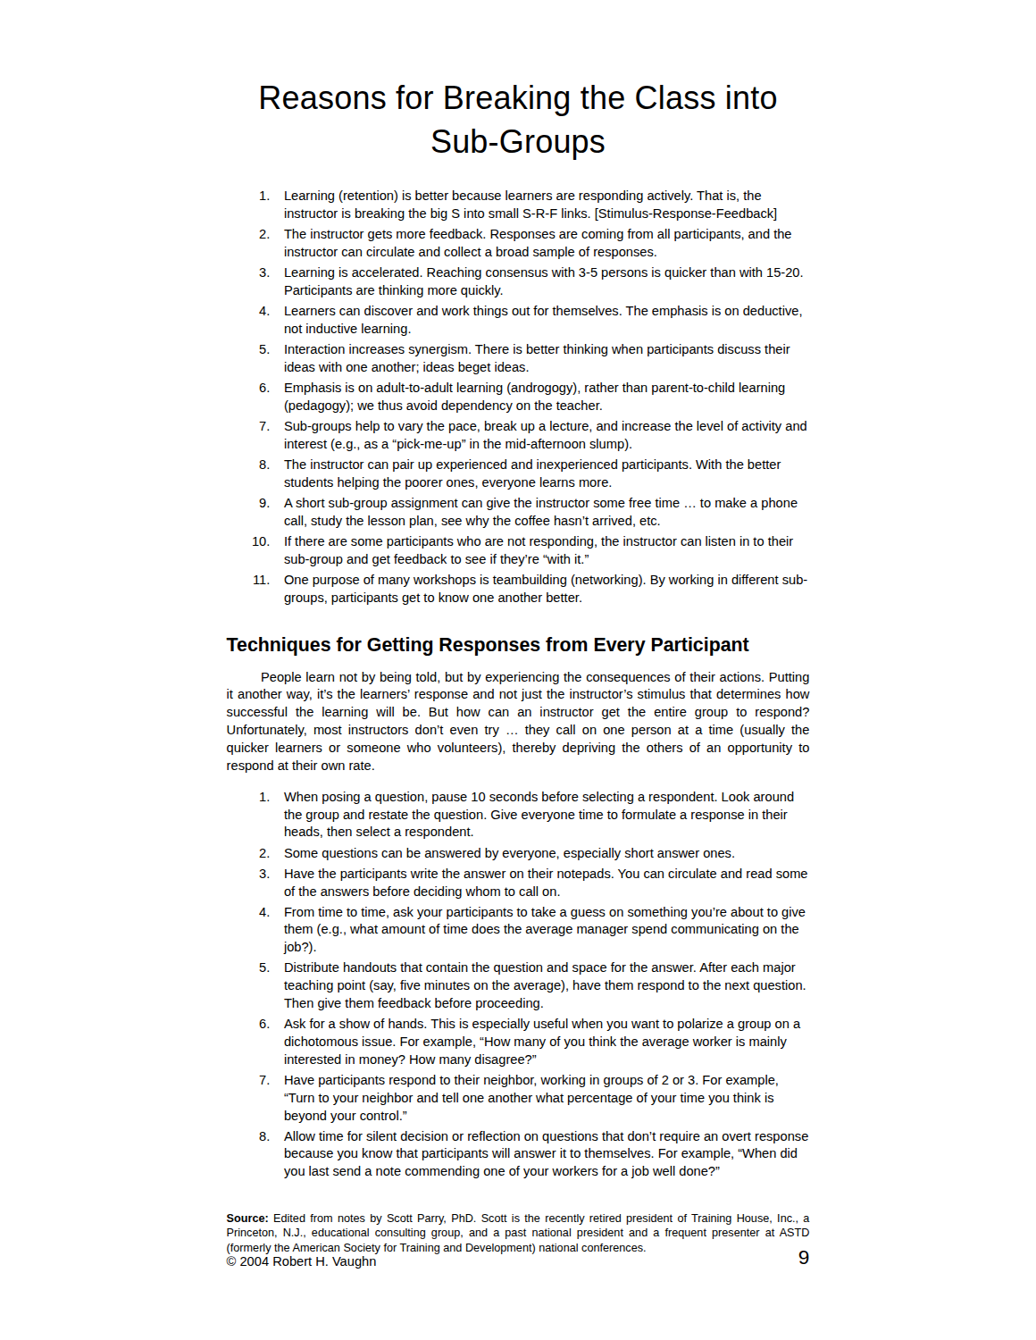Reasons for Breaking the Class into Sub-Groups
Learning (retention) is better because learners are responding actively. That is, the instructor is breaking the big S into small S-R-F links. [Stimulus-Response-Feedback]
The instructor gets more feedback. Responses are coming from all participants, and the instructor can circulate and collect a broad sample of responses.
Learning is accelerated. Reaching consensus with 3-5 persons is quicker than with 15-20. Participants are thinking more quickly.
Learners can discover and work things out for themselves. The emphasis is on deductive, not inductive learning.
Interaction increases synergism. There is better thinking when participants discuss their ideas with one another; ideas beget ideas.
Emphasis is on adult-to-adult learning (androgogy), rather than parent-to-child learning (pedagogy); we thus avoid dependency on the teacher.
Sub-groups help to vary the pace, break up a lecture, and increase the level of activity and interest (e.g., as a “pick-me-up” in the mid-afternoon slump).
The instructor can pair up experienced and inexperienced participants. With the better students helping the poorer ones, everyone learns more.
A short sub-group assignment can give the instructor some free time … to make a phone call, study the lesson plan, see why the coffee hasn’t arrived, etc.
If there are some participants who are not responding, the instructor can listen in to their sub-group and get feedback to see if they’re “with it.”
One purpose of many workshops is teambuilding (networking). By working in different sub-groups, participants get to know one another better.
Techniques for Getting Responses from Every Participant
People learn not by being told, but by experiencing the consequences of their actions. Putting it another way, it’s the learners’ response and not just the instructor’s stimulus that determines how successful the learning will be. But how can an instructor get the entire group to respond? Unfortunately, most instructors don’t even try … they call on one person at a time (usually the quicker learners or someone who volunteers), thereby depriving the others of an opportunity to respond at their own rate.
When posing a question, pause 10 seconds before selecting a respondent. Look around the group and restate the question. Give everyone time to formulate a response in their heads, then select a respondent.
Some questions can be answered by everyone, especially short answer ones.
Have the participants write the answer on their notepads. You can circulate and read some of the answers before deciding whom to call on.
From time to time, ask your participants to take a guess on something you’re about to give them (e.g., what amount of time does the average manager spend communicating on the job?).
Distribute handouts that contain the question and space for the answer. After each major teaching point (say, five minutes on the average), have them respond to the next question. Then give them feedback before proceeding.
Ask for a show of hands. This is especially useful when you want to polarize a group on a dichotomous issue. For example, “How many of you think the average worker is mainly interested in money? How many disagree?”
Have participants respond to their neighbor, working in groups of 2 or 3. For example, “Turn to your neighbor and tell one another what percentage of your time you think is beyond your control.”
Allow time for silent decision or reflection on questions that don’t require an overt response because you know that participants will answer it to themselves. For example, “When did you last send a note commending one of your workers for a job well done?”
Source: Edited from notes by Scott Parry, PhD. Scott is the recently retired president of Training House, Inc., a Princeton, N.J., educational consulting group, and a past national president and a frequent presenter at ASTD (formerly the American Society for Training and Development) national conferences.
© 2004 Robert H. Vaughn 9